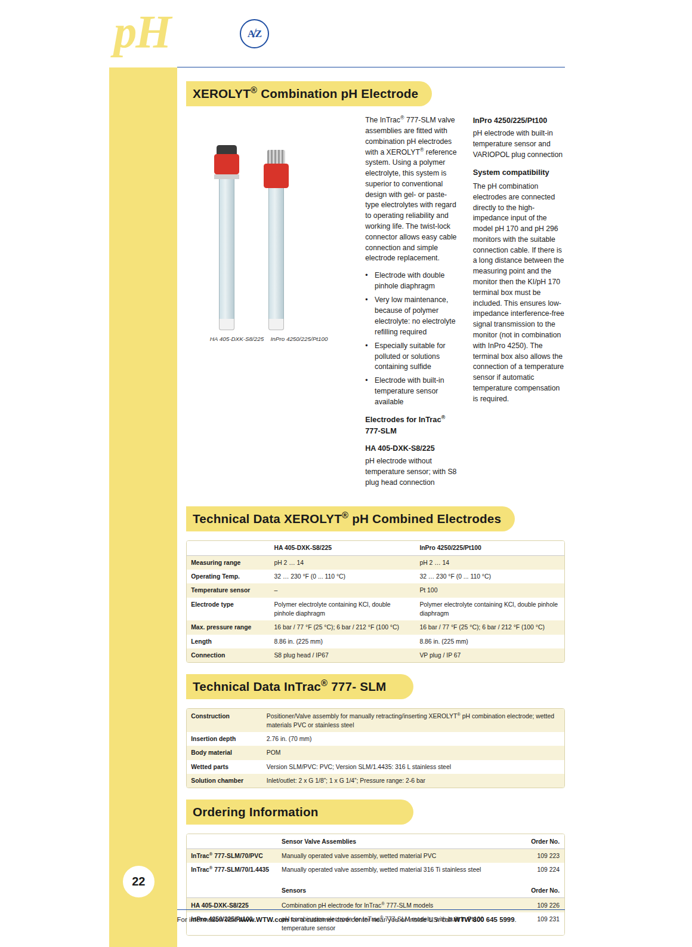pH
A/Z
XEROLYT® Combination pH Electrode
HA 405-DXK-S8/225 InPro 4250/225/Pt100
The InTrac® 777-SLM valve assemblies are fitted with combination pH electrodes with a XEROLYT® reference system. Using a polymer electrolyte, this system is superior to conventional design with gel- or paste-type electrolytes with regard to operating reliability and working life. The twist-lock connector allows easy cable connection and simple electrode replacement.
Electrode with double pinhole diaphragm
Very low maintenance, because of polymer electrolyte: no electrolyte refilling required
Especially suitable for polluted or solutions containing sulfide
Electrode with built-in temperature sensor available
Electrodes for InTrac® 777-SLM
HA 405-DXK-S8/225
pH electrode without temperature sensor; with S8 plug head connection
InPro 4250/225/Pt100
pH electrode with built-in temperature sensor and VARIOPOL plug connection
System compatibility
The pH combination electrodes are connected directly to the high-impedance input of the model pH 170 and pH 296 monitors with the suitable connection cable. If there is a long distance between the measuring point and the monitor then the KI/pH 170 terminal box must be included. This ensures low-impedance interference-free signal transmission to the monitor (not in combination with InPro 4250). The terminal box also allows the connection of a temperature sensor if automatic temperature compensation is required.
Technical Data XEROLYT® pH Combined Electrodes
Technical data for XEROLYT pH combined electrodes
| | HA 405-DXK-S8/225 | InPro 4250/225/Pt100 |
| --- | --- | --- |
| Measuring range | pH 2 … 14 | pH 2 … 14 |
| Operating Temp. | 32 … 230 °F (0 ... 110 °C) | 32 … 230 °F (0 ... 110 °C) |
| Temperature sensor | – | Pt 100 |
| Electrode type | Polymer electrolyte containing KCl, double pinhole diaphragm | Polymer electrolyte containing KCl, double pinhole diaphragm |
| Max. pressure range | 16 bar / 77 °F (25 °C); 6 bar / 212 °F (100 °C) | 16 bar / 77 °F (25 °C); 6 bar / 212 °F (100 °C) |
| Length | 8.86 in. (225 mm) | 8.86 in. (225 mm) |
| Connection | S8 plug head / IP67 | VP plug / IP 67 |
Technical Data InTrac® 777- SLM
Technical data for InTrac 777-SLM
| Construction | Positioner/Valve assembly for manually retracting/inserting XEROLYT ® pH combination electrode; wetted materials PVC or stainless steel |
| Insertion depth | 2.76 in. (70 mm) |
| Body material | POM |
| Wetted parts | Version SLM/PVC: PVC; Version SLM/1.4435: 316 L stainless steel |
| Solution chamber | Inlet/outlet: 2 x G 1/8”; 1 x G 1/4”; Pressure range: 2-6 bar |
Ordering Information
Ordering information
| | Sensor Valve Assemblies | Order No. |
| --- | --- | --- |
| InTrac ® 777-SLM/70/PVC | Manually operated valve assembly, wetted material PVC | 109 223 |
| InTrac ® 777-SLM/70/1.4435 | Manually operated valve assembly, wetted material 316 Ti stainless steel | 109 224 |
| | Sensors | Order No. |
| HA 405-DXK-S8/225 | Combination pH electrode for InTrac ® 777-SLM models | 109 226 |
| InPro 4250/225/Pt100 | pH combination electrode for InTrac ® 777-SLM models, with built in Pt100 temperature sensor | 109 231 |
22
For information visit www.WTW.com for a customer care center near you or inside US: call WTW 800 645 5999.